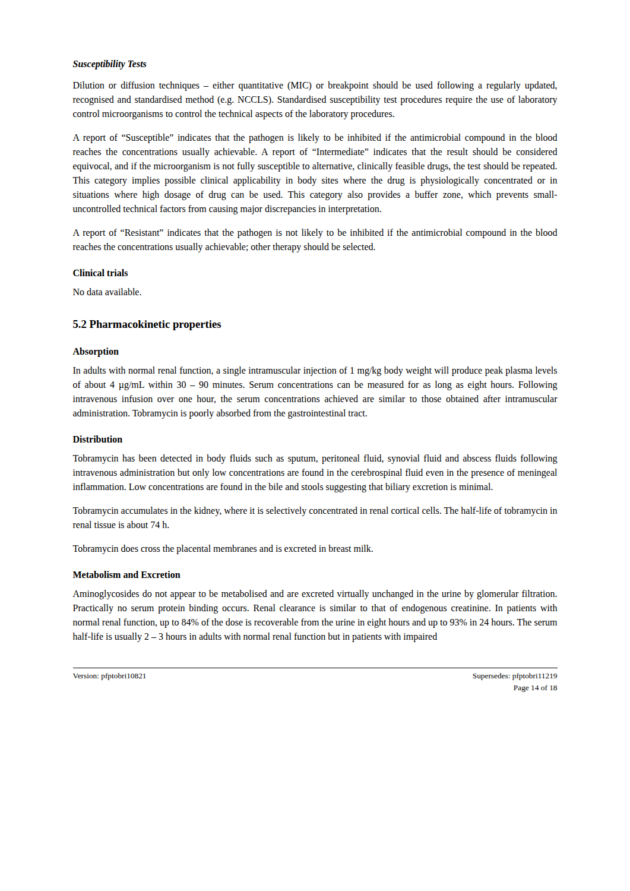Susceptibility Tests
Dilution or diffusion techniques – either quantitative (MIC) or breakpoint should be used following a regularly updated, recognised and standardised method (e.g. NCCLS). Standardised susceptibility test procedures require the use of laboratory control microorganisms to control the technical aspects of the laboratory procedures.
A report of “Susceptible” indicates that the pathogen is likely to be inhibited if the antimicrobial compound in the blood reaches the concentrations usually achievable. A report of “Intermediate” indicates that the result should be considered equivocal, and if the microorganism is not fully susceptible to alternative, clinically feasible drugs, the test should be repeated. This category implies possible clinical applicability in body sites where the drug is physiologically concentrated or in situations where high dosage of drug can be used. This category also provides a buffer zone, which prevents small-uncontrolled technical factors from causing major discrepancies in interpretation.
A report of “Resistant” indicates that the pathogen is not likely to be inhibited if the antimicrobial compound in the blood reaches the concentrations usually achievable; other therapy should be selected.
Clinical trials
No data available.
5.2 Pharmacokinetic properties
Absorption
In adults with normal renal function, a single intramuscular injection of 1 mg/kg body weight will produce peak plasma levels of about 4 µg/mL within 30 – 90 minutes. Serum concentrations can be measured for as long as eight hours. Following intravenous infusion over one hour, the serum concentrations achieved are similar to those obtained after intramuscular administration. Tobramycin is poorly absorbed from the gastrointestinal tract.
Distribution
Tobramycin has been detected in body fluids such as sputum, peritoneal fluid, synovial fluid and abscess fluids following intravenous administration but only low concentrations are found in the cerebrospinal fluid even in the presence of meningeal inflammation. Low concentrations are found in the bile and stools suggesting that biliary excretion is minimal.
Tobramycin accumulates in the kidney, where it is selectively concentrated in renal cortical cells. The half-life of tobramycin in renal tissue is about 74 h.
Tobramycin does cross the placental membranes and is excreted in breast milk.
Metabolism and Excretion
Aminoglycosides do not appear to be metabolised and are excreted virtually unchanged in the urine by glomerular filtration. Practically no serum protein binding occurs. Renal clearance is similar to that of endogenous creatinine. In patients with normal renal function, up to 84% of the dose is recoverable from the urine in eight hours and up to 93% in 24 hours. The serum half-life is usually 2 – 3 hours in adults with normal renal function but in patients with impaired
Version: pfptobri10821
Supersedes: pfptobri11219
Page 14 of 18